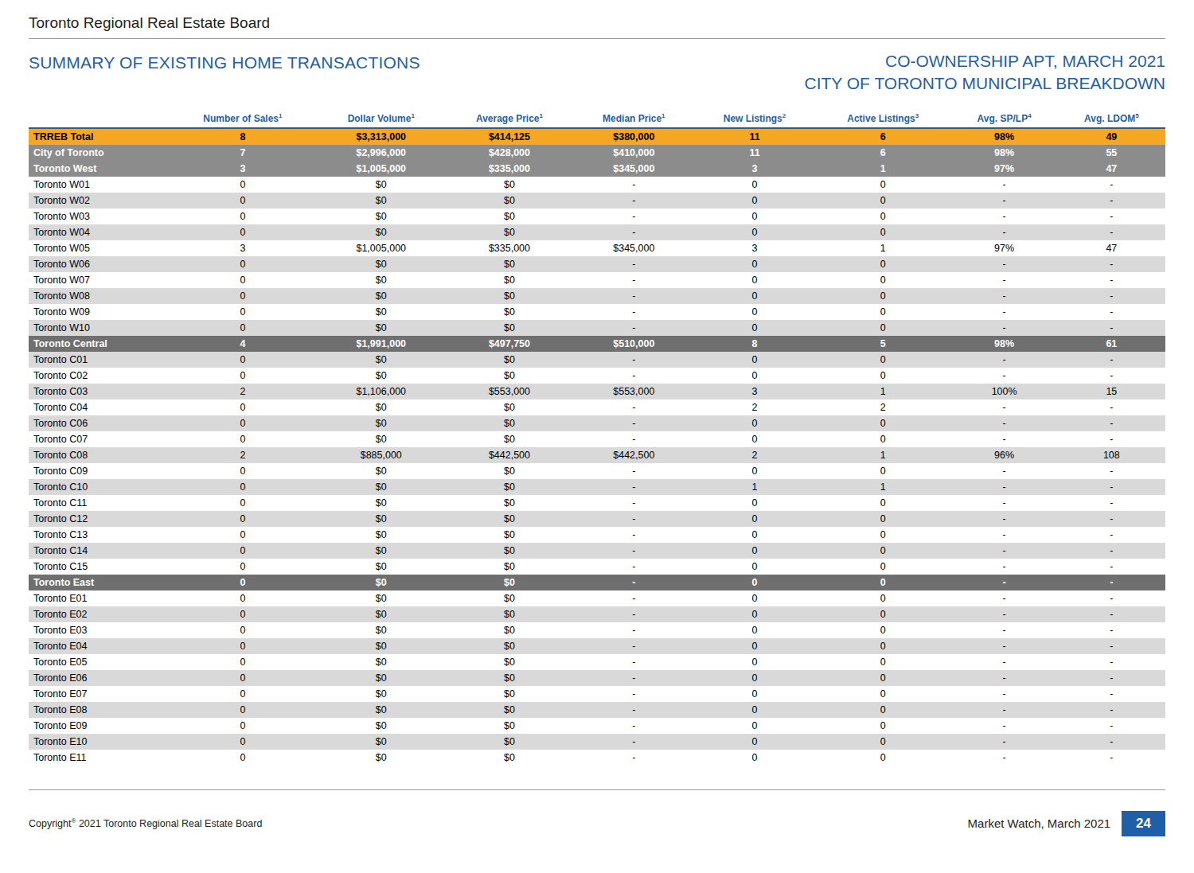Toronto Regional Real Estate Board
SUMMARY OF EXISTING HOME TRANSACTIONS
CO-OWNERSHIP APT, MARCH 2021
CITY OF TORONTO MUNICIPAL BREAKDOWN
| | Number of Sales 1 | Dollar Volume 1 | Average Price 1 | Median Price 1 | New Listings 2 | Active Listings 3 | Avg. SP/LP 4 | Avg. LDOM 5 |
| --- | --- | --- | --- | --- | --- | --- | --- | --- |
| TRREB Total | 8 | $3,313,000 | $414,125 | $380,000 | 11 | 6 | 98% | 49 |
| City of Toronto | 7 | $2,996,000 | $428,000 | $410,000 | 11 | 6 | 98% | 55 |
| Toronto West | 3 | $1,005,000 | $335,000 | $345,000 | 3 | 1 | 97% | 47 |
| Toronto W01 | 0 | $0 | $0 | - | 0 | 0 | - | - |
| Toronto W02 | 0 | $0 | $0 | - | 0 | 0 | - | - |
| Toronto W03 | 0 | $0 | $0 | - | 0 | 0 | - | - |
| Toronto W04 | 0 | $0 | $0 | - | 0 | 0 | - | - |
| Toronto W05 | 3 | $1,005,000 | $335,000 | $345,000 | 3 | 1 | 97% | 47 |
| Toronto W06 | 0 | $0 | $0 | - | 0 | 0 | - | - |
| Toronto W07 | 0 | $0 | $0 | - | 0 | 0 | - | - |
| Toronto W08 | 0 | $0 | $0 | - | 0 | 0 | - | - |
| Toronto W09 | 0 | $0 | $0 | - | 0 | 0 | - | - |
| Toronto W10 | 0 | $0 | $0 | - | 0 | 0 | - | - |
| Toronto Central | 4 | $1,991,000 | $497,750 | $510,000 | 8 | 5 | 98% | 61 |
| Toronto C01 | 0 | $0 | $0 | - | 0 | 0 | - | - |
| Toronto C02 | 0 | $0 | $0 | - | 0 | 0 | - | - |
| Toronto C03 | 2 | $1,106,000 | $553,000 | $553,000 | 3 | 1 | 100% | 15 |
| Toronto C04 | 0 | $0 | $0 | - | 2 | 2 | - | - |
| Toronto C06 | 0 | $0 | $0 | - | 0 | 0 | - | - |
| Toronto C07 | 0 | $0 | $0 | - | 0 | 0 | - | - |
| Toronto C08 | 2 | $885,000 | $442,500 | $442,500 | 2 | 1 | 96% | 108 |
| Toronto C09 | 0 | $0 | $0 | - | 0 | 0 | - | - |
| Toronto C10 | 0 | $0 | $0 | - | 1 | 1 | - | - |
| Toronto C11 | 0 | $0 | $0 | - | 0 | 0 | - | - |
| Toronto C12 | 0 | $0 | $0 | - | 0 | 0 | - | - |
| Toronto C13 | 0 | $0 | $0 | - | 0 | 0 | - | - |
| Toronto C14 | 0 | $0 | $0 | - | 0 | 0 | - | - |
| Toronto C15 | 0 | $0 | $0 | - | 0 | 0 | - | - |
| Toronto East | 0 | $0 | $0 | - | 0 | 0 | - | - |
| Toronto E01 | 0 | $0 | $0 | - | 0 | 0 | - | - |
| Toronto E02 | 0 | $0 | $0 | - | 0 | 0 | - | - |
| Toronto E03 | 0 | $0 | $0 | - | 0 | 0 | - | - |
| Toronto E04 | 0 | $0 | $0 | - | 0 | 0 | - | - |
| Toronto E05 | 0 | $0 | $0 | - | 0 | 0 | - | - |
| Toronto E06 | 0 | $0 | $0 | - | 0 | 0 | - | - |
| Toronto E07 | 0 | $0 | $0 | - | 0 | 0 | - | - |
| Toronto E08 | 0 | $0 | $0 | - | 0 | 0 | - | - |
| Toronto E09 | 0 | $0 | $0 | - | 0 | 0 | - | - |
| Toronto E10 | 0 | $0 | $0 | - | 0 | 0 | - | - |
| Toronto E11 | 0 | $0 | $0 | - | 0 | 0 | - | - |
Copyright® 2021 Toronto Regional Real Estate Board
Market Watch, March 2021 24